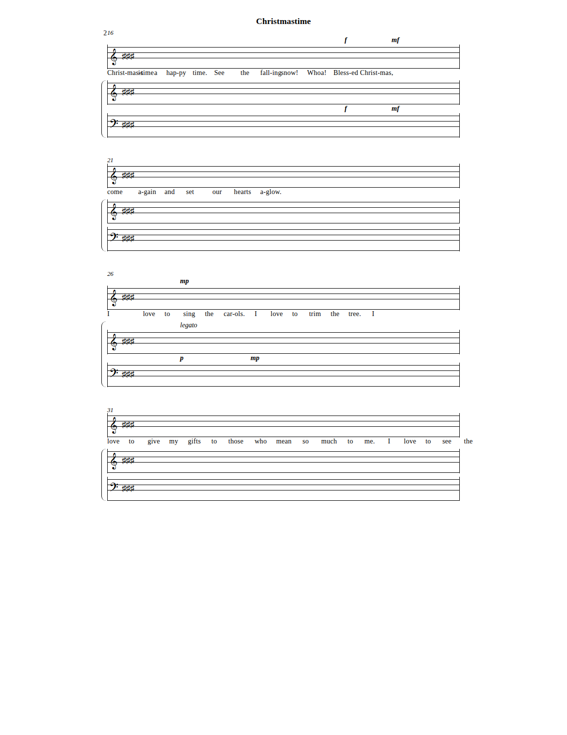Christmastime
2
16
f mf
𝄞 ♯♯♯
Christ-mas-time is a hap-py time. See the fall-ing snow! Whoa! Bless-ed Christ-mas,
𝄞 ♯♯♯
f mf
𝄢 ♯♯♯
21
𝄞 ♯♯♯
come a-gain and set our hearts a-glow.
𝄞 ♯♯♯
𝄢 ♯♯♯
26
mp
𝄞 ♯♯♯
I love to sing the car-ols. I love to trim the tree. I
legato
𝄞 ♯♯♯
p mp
𝄢 ♯♯♯
31
𝄞 ♯♯♯
love to give my gifts to those who mean so much to me. I love to see the
𝄞 ♯♯♯
𝄢 ♯♯♯
Page 2 of the song "Christmastime". Lyrics on this page: Christmastime is a happy time. See the falling snow! Whoa! Blessed Christmas, come again and set our hearts aglow. I love to sing the carols. I love to trim the tree. I love to give my gifts to those who mean so much to me. I love to see the … Dynamic and expression markings: f, mf, mp, p, legato, with crescendo and diminuendo hairpins.